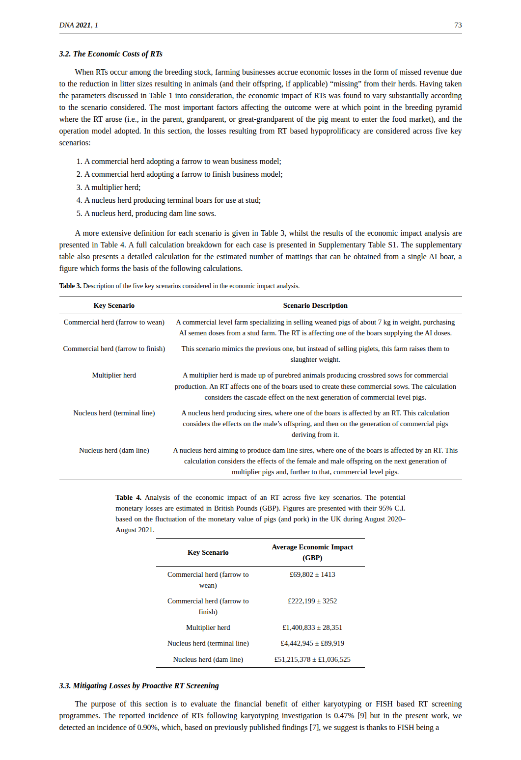DNA 2021, 1 73
3.2. The Economic Costs of RTs
When RTs occur among the breeding stock, farming businesses accrue economic losses in the form of missed revenue due to the reduction in litter sizes resulting in animals (and their offspring, if applicable) “missing” from their herds. Having taken the parameters discussed in Table 1 into consideration, the economic impact of RTs was found to vary substantially according to the scenario considered. The most important factors affecting the outcome were at which point in the breeding pyramid where the RT arose (i.e., in the parent, grandparent, or great-grandparent of the pig meant to enter the food market), and the operation model adopted. In this section, the losses resulting from RT based hypoprolificacy are considered across five key scenarios:
A commercial herd adopting a farrow to wean business model;
A commercial herd adopting a farrow to finish business model;
A multiplier herd;
A nucleus herd producing terminal boars for use at stud;
A nucleus herd, producing dam line sows.
A more extensive definition for each scenario is given in Table 3, whilst the results of the economic impact analysis are presented in Table 4. A full calculation breakdown for each case is presented in Supplementary Table S1. The supplementary table also presents a detailed calculation for the estimated number of mattings that can be obtained from a single AI boar, a figure which forms the basis of the following calculations.
Table 3. Description of the five key scenarios considered in the economic impact analysis.
| Key Scenario | Scenario Description |
| --- | --- |
| Commercial herd (farrow to wean) | A commercial level farm specializing in selling weaned pigs of about 7 kg in weight, purchasing AI semen doses from a stud farm. The RT is affecting one of the boars supplying the AI doses. |
| Commercial herd (farrow to finish) | This scenario mimics the previous one, but instead of selling piglets, this farm raises them to slaughter weight. |
| Multiplier herd | A multiplier herd is made up of purebred animals producing crossbred sows for commercial production. An RT affects one of the boars used to create these commercial sows. The calculation considers the cascade effect on the next generation of commercial level pigs. |
| Nucleus herd (terminal line) | A nucleus herd producing sires, where one of the boars is affected by an RT. This calculation considers the effects on the male’s offspring, and then on the generation of commercial pigs deriving from it. |
| Nucleus herd (dam line) | A nucleus herd aiming to produce dam line sires, where one of the boars is affected by an RT. This calculation considers the effects of the female and male offspring on the next generation of multiplier pigs and, further to that, commercial level pigs. |
Table 4. Analysis of the economic impact of an RT across five key scenarios. The potential monetary losses are estimated in British Pounds (GBP). Figures are presented with their 95% C.I. based on the fluctuation of the monetary value of pigs (and pork) in the UK during August 2020–August 2021.
| Key Scenario | Average Economic Impact (GBP) |
| --- | --- |
| Commercial herd (farrow to wean) | £69,802 ± 1413 |
| Commercial herd (farrow to finish) | £222,199 ± 3252 |
| Multiplier herd | £1,400,833 ± 28,351 |
| Nucleus herd (terminal line) | £4,442,945 ± £89,919 |
| Nucleus herd (dam line) | £51,215,378 ± £1,036,525 |
3.3. Mitigating Losses by Proactive RT Screening
The purpose of this section is to evaluate the financial benefit of either karyotyping or FISH based RT screening programmes. The reported incidence of RTs following karyotyping investigation is 0.47% [9] but in the present work, we detected an incidence of 0.90%, which, based on previously published findings [7], we suggest is thanks to FISH being a